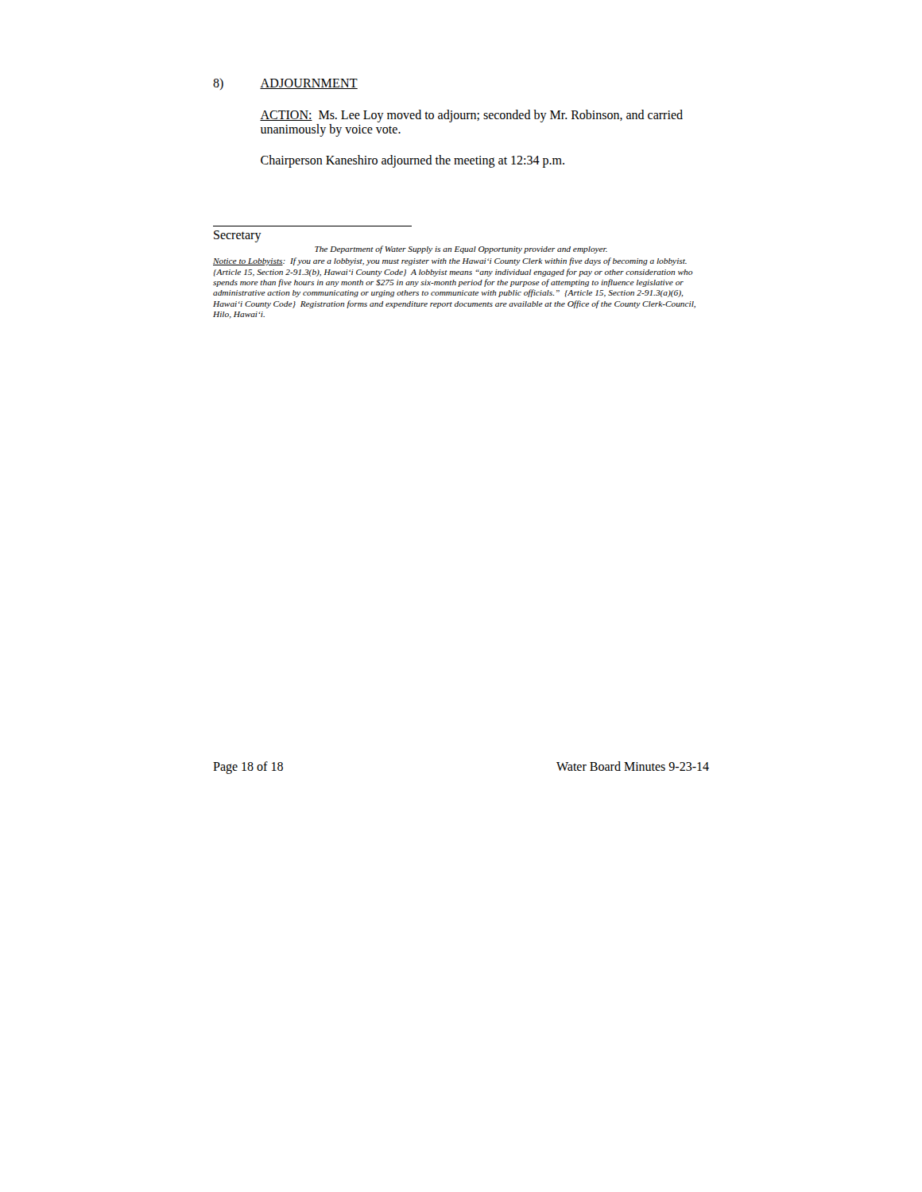8)
ADJOURNMENT
ACTION: Ms. Lee Loy moved to adjourn; seconded by Mr. Robinson, and carried unanimously by voice vote.
Chairperson Kaneshiro adjourned the meeting at 12:34 p.m.
Secretary
The Department of Water Supply is an Equal Opportunity provider and employer. Notice to Lobbyists: If you are a lobbyist, you must register with the Hawaiʻi County Clerk within five days of becoming a lobbyist. {Article 15, Section 2-91.3(b), Hawaiʻi County Code} A lobbyist means “any individual engaged for pay or other consideration who spends more than five hours in any month or $275 in any six-month period for the purpose of attempting to influence legislative or administrative action by communicating or urging others to communicate with public officials.” {Article 15, Section 2-91.3(a)(6), Hawaiʻi County Code} Registration forms and expenditure report documents are available at the Office of the County Clerk-Council, Hilo, Hawaiʻi.
Page 18 of 18
Water Board Minutes 9-23-14